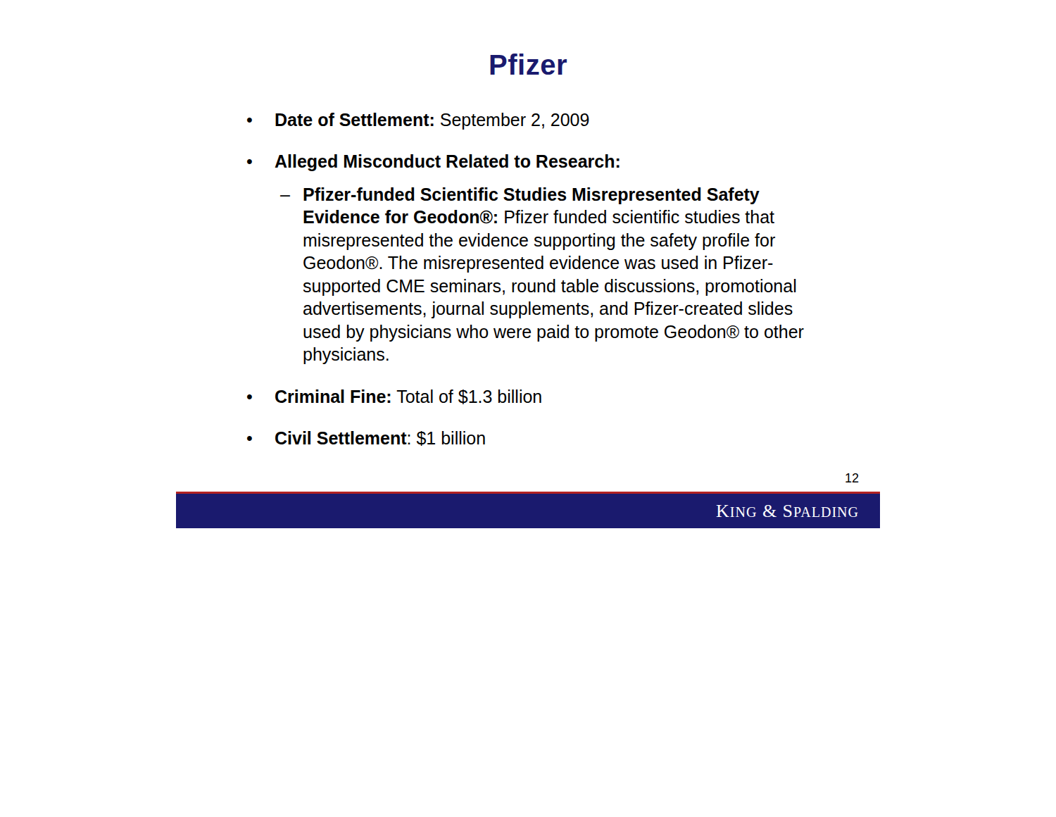Pfizer
Date of Settlement: September 2, 2009
Alleged Misconduct Related to Research:
Pfizer-funded Scientific Studies Misrepresented Safety Evidence for Geodon®: Pfizer funded scientific studies that misrepresented the evidence supporting the safety profile for Geodon®. The misrepresented evidence was used in Pfizer-supported CME seminars, round table discussions, promotional advertisements, journal supplements, and Pfizer-created slides used by physicians who were paid to promote Geodon® to other physicians.
Criminal Fine: Total of $1.3 billion
Civil Settlement: $1 billion
12
KING & SPALDING